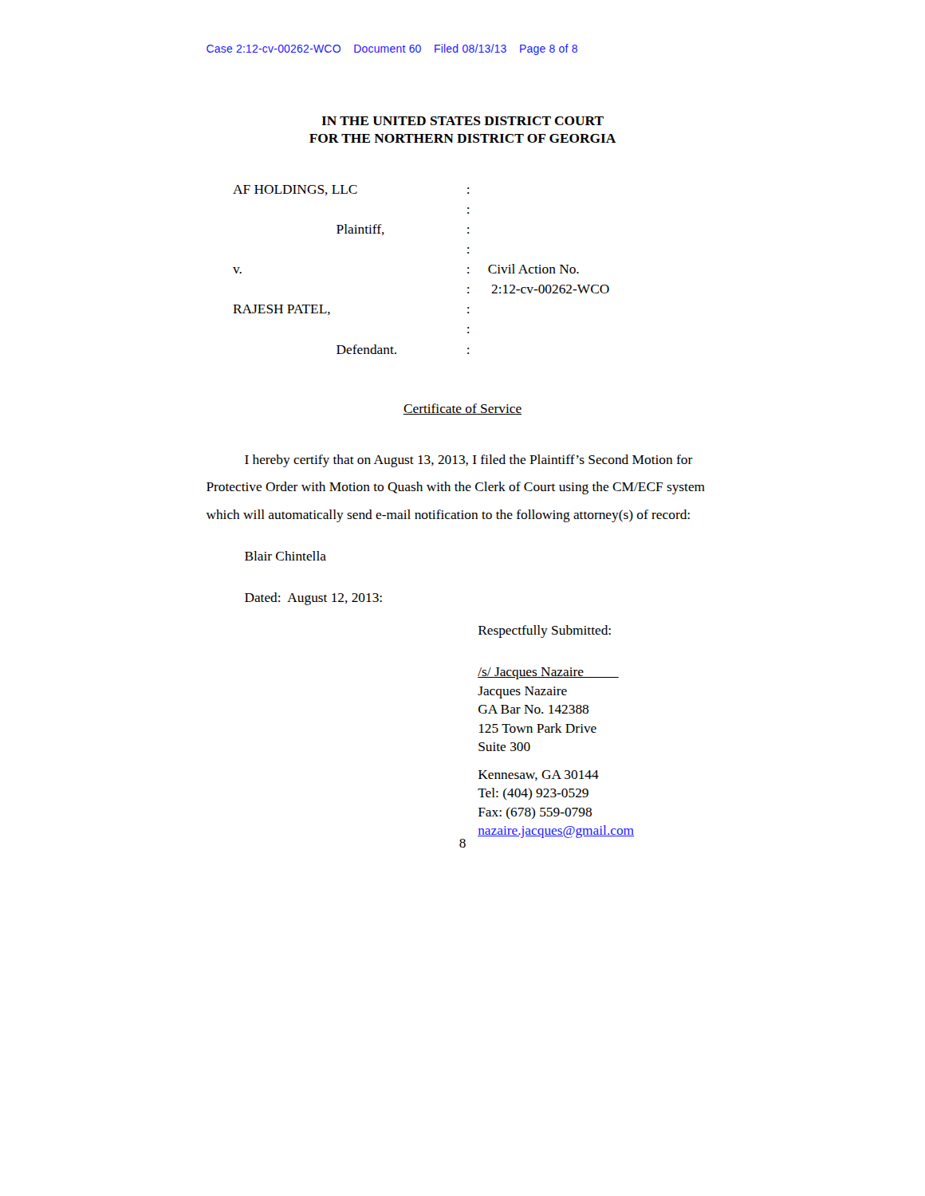Case 2:12-cv-00262-WCO Document 60 Filed 08/13/13 Page 8 of 8
IN THE UNITED STATES DISTRICT COURT
FOR THE NORTHERN DISTRICT OF GEORGIA
| AF HOLDINGS, LLC | : | |
| | : | |
| Plaintiff, | : | |
| | : | |
| v. | : | Civil Action No. |
| | : | 2:12-cv-00262-WCO |
| RAJESH PATEL, | : | |
| | : | |
| Defendant. | : | |
Certificate of Service
I hereby certify that on August 13, 2013, I filed the Plaintiff’s Second Motion for Protective Order with Motion to Quash with the Clerk of Court using the CM/ECF system which will automatically send e-mail notification to the following attorney(s) of record:
Blair Chintella
Dated: August 12, 2013:
Respectfully Submitted:
/s/ Jacques Nazaire_____
Jacques Nazaire
GA Bar No. 142388
125 Town Park Drive
Suite 300
Kennesaw, GA 30144
Tel: (404) 923-0529
Fax: (678) 559-0798
nazaire.jacques@gmail.com
8